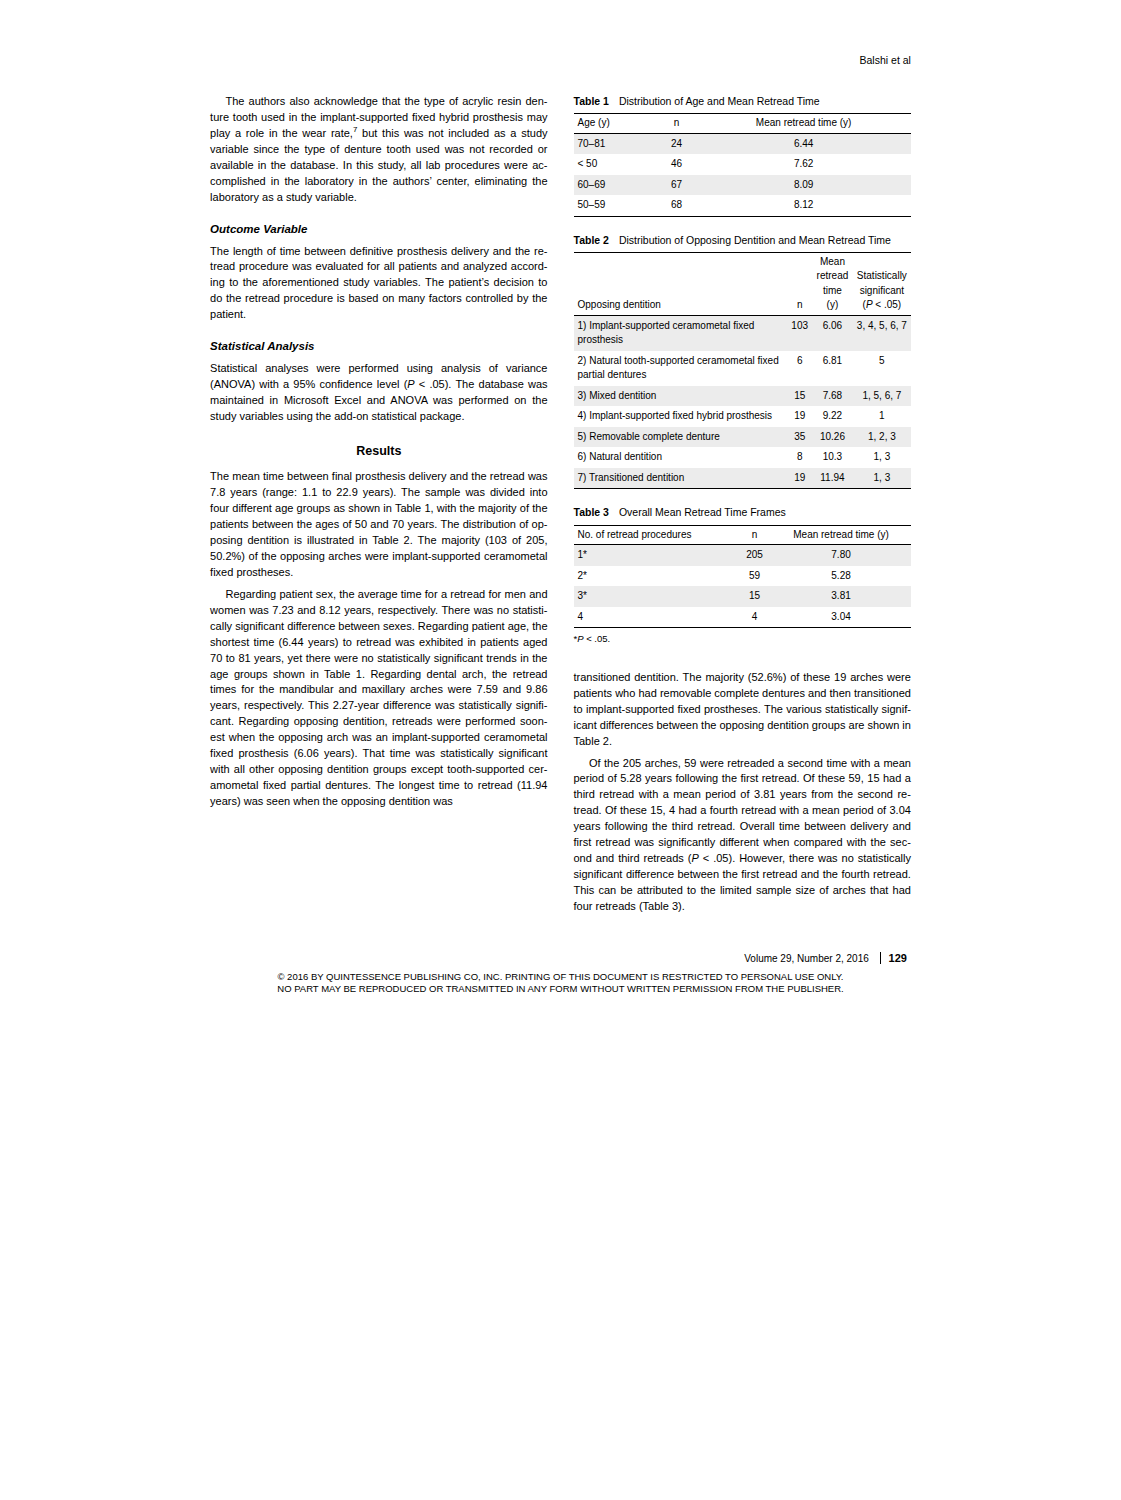Balshi et al
The authors also acknowledge that the type of acrylic resin denture tooth used in the implant-supported fixed hybrid prosthesis may play a role in the wear rate,7 but this was not included as a study variable since the type of denture tooth used was not recorded or available in the database. In this study, all lab procedures were accomplished in the laboratory in the authors’ center, eliminating the laboratory as a study variable.
Outcome Variable
The length of time between definitive prosthesis delivery and the retread procedure was evaluated for all patients and analyzed according to the aforementioned study variables. The patient’s decision to do the retread procedure is based on many factors controlled by the patient.
Statistical Analysis
Statistical analyses were performed using analysis of variance (ANOVA) with a 95% confidence level (P < .05). The database was maintained in Microsoft Excel and ANOVA was performed on the study variables using the add-on statistical package.
Results
The mean time between final prosthesis delivery and the retread was 7.8 years (range: 1.1 to 22.9 years). The sample was divided into four different age groups as shown in Table 1, with the majority of the patients between the ages of 50 and 70 years. The distribution of opposing dentition is illustrated in Table 2. The majority (103 of 205, 50.2%) of the opposing arches were implant-supported ceramometal fixed prostheses.
Regarding patient sex, the average time for a retread for men and women was 7.23 and 8.12 years, respectively. There was no statistically significant difference between sexes. Regarding patient age, the shortest time (6.44 years) to retread was exhibited in patients aged 70 to 81 years, yet there were no statistically significant trends in the age groups shown in Table 1. Regarding dental arch, the retread times for the mandibular and maxillary arches were 7.59 and 9.86 years, respectively. This 2.27-year difference was statistically significant. Regarding opposing dentition, retreads were performed soonest when the opposing arch was an implant-supported ceramometal fixed prosthesis (6.06 years). That time was statistically significant with all other opposing dentition groups except tooth-supported ceramometal fixed partial dentures. The longest time to retread (11.94 years) was seen when the opposing dentition was
Table 1 Distribution of Age and Mean Retread Time
| Age (y) | n | Mean retread time (y) |
| --- | --- | --- |
| 70–81 | 24 | 6.44 |
| < 50 | 46 | 7.62 |
| 60–69 | 67 | 8.09 |
| 50–59 | 68 | 8.12 |
Table 2 Distribution of Opposing Dentition and Mean Retread Time
| Opposing dentition | n | Mean retread time (y) | Statistically significant ( P < .05) |
| --- | --- | --- | --- |
| 1) Implant-supported ceramometal fixed prosthesis | 103 | 6.06 | 3, 4, 5, 6, 7 |
| 2) Natural tooth-supported ceramometal fixed partial dentures | 6 | 6.81 | 5 |
| 3) Mixed dentition | 15 | 7.68 | 1, 5, 6, 7 |
| 4) Implant-supported fixed hybrid prosthesis | 19 | 9.22 | 1 |
| 5) Removable complete denture | 35 | 10.26 | 1, 2, 3 |
| 6) Natural dentition | 8 | 10.3 | 1, 3 |
| 7) Transitioned dentition | 19 | 11.94 | 1, 3 |
Table 3 Overall Mean Retread Time Frames
| No. of retread procedures | n | Mean retread time (y) |
| --- | --- | --- |
| 1* | 205 | 7.80 |
| 2* | 59 | 5.28 |
| 3* | 15 | 3.81 |
| 4 | 4 | 3.04 |
*P < .05.
transitioned dentition. The majority (52.6%) of these 19 arches were patients who had removable complete dentures and then transitioned to implant-supported fixed prostheses. The various statistically significant differences between the opposing dentition groups are shown in Table 2.
Of the 205 arches, 59 were retreaded a second time with a mean period of 5.28 years following the first retread. Of these 59, 15 had a third retread with a mean period of 3.81 years from the second retread. Of these 15, 4 had a fourth retread with a mean period of 3.04 years following the third retread. Overall time between delivery and first retread was significantly different when compared with the second and third retreads (P < .05). However, there was no statistically significant difference between the first retread and the fourth retread. This can be attributed to the limited sample size of arches that had four retreads (Table 3).
Volume 29, Number 2, 2016 129
© 2016 BY QUINTESSENCE PUBLISHING CO, INC. PRINTING OF THIS DOCUMENT IS RESTRICTED TO PERSONAL USE ONLY.
NO PART MAY BE REPRODUCED OR TRANSMITTED IN ANY FORM WITHOUT WRITTEN PERMISSION FROM THE PUBLISHER.